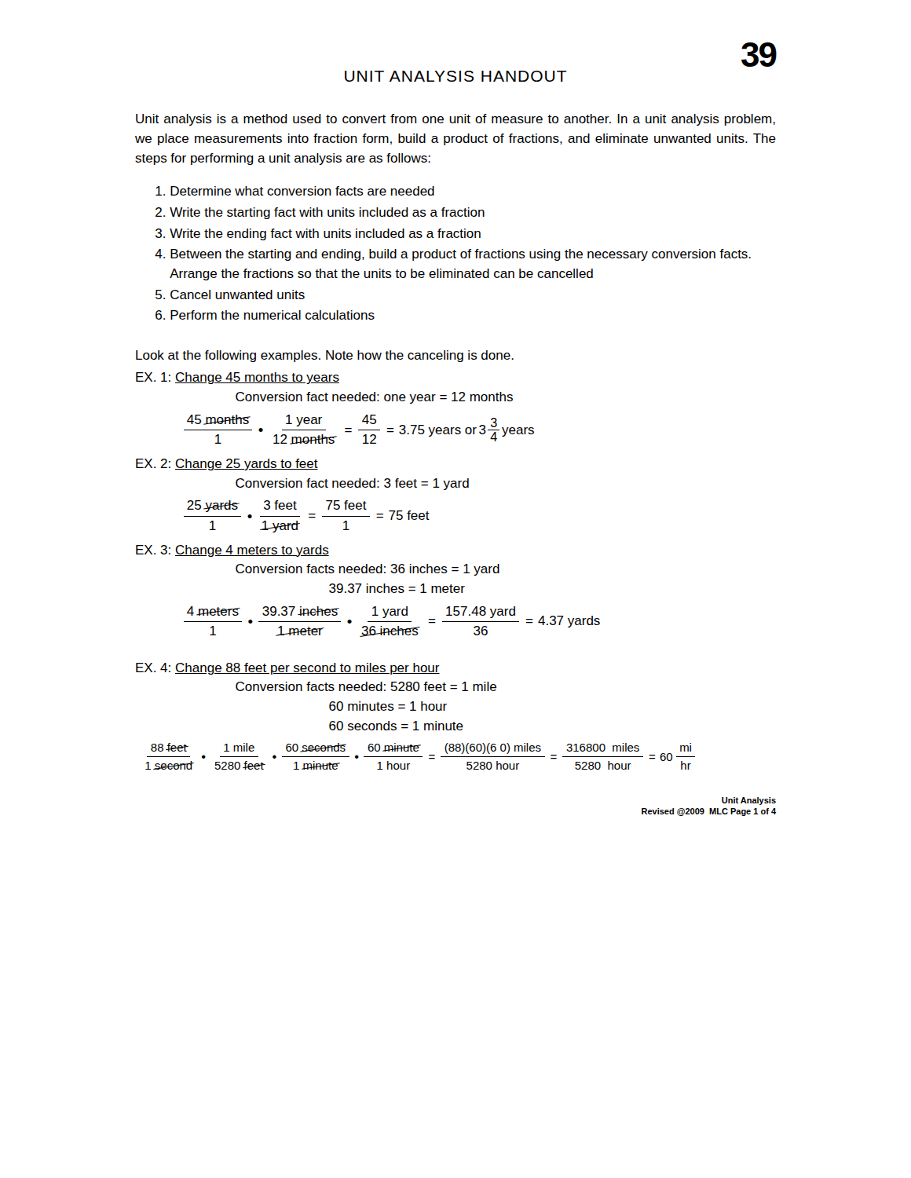39
UNIT ANALYSIS HANDOUT
Unit analysis is a method used to convert from one unit of measure to another. In a unit analysis problem, we place measurements into fraction form, build a product of fractions, and eliminate unwanted units. The steps for performing a unit analysis are as follows:
Determine what conversion facts are needed
Write the starting fact with units included as a fraction
Write the ending fact with units included as a fraction
Between the starting and ending, build a product of fractions using the necessary conversion facts. Arrange the fractions so that the units to be eliminated can be cancelled
Cancel unwanted units
Perform the numerical calculations
Look at the following examples. Note how the canceling is done.
EX. 1: Change 45 months to years
Conversion fact needed: one year = 12 months
45 months 1 • 1 year 12 months = 45 12 = 3.75 years or 3 34 years
EX. 2: Change 25 yards to feet
Conversion fact needed: 3 feet = 1 yard
25 yards 1 • 3 feet 1 yard = 75 feet 1 = 75 feet
EX. 3: Change 4 meters to yards
Conversion facts needed: 36 inches = 1 yard
39.37 inches = 1 meter
4 meters 1 • 39.37 inches 1 meter • 1 yard 36 inches = 157.48 yard 36 = 4.37 yards
EX. 4: Change 88 feet per second to miles per hour
Conversion facts needed: 5280 feet = 1 mile
60 minutes = 1 hour
60 seconds = 1 minute
88 feet 1 second • 1 mile 5280 feet • 60 seconds 1 minute • 60 minute 1 hour = (88)(60)(6 0) miles 5280 hour = 316800 miles 5280 hour = 60 mi hr
Unit Analysis
Revised @2009 MLC Page 1 of 4